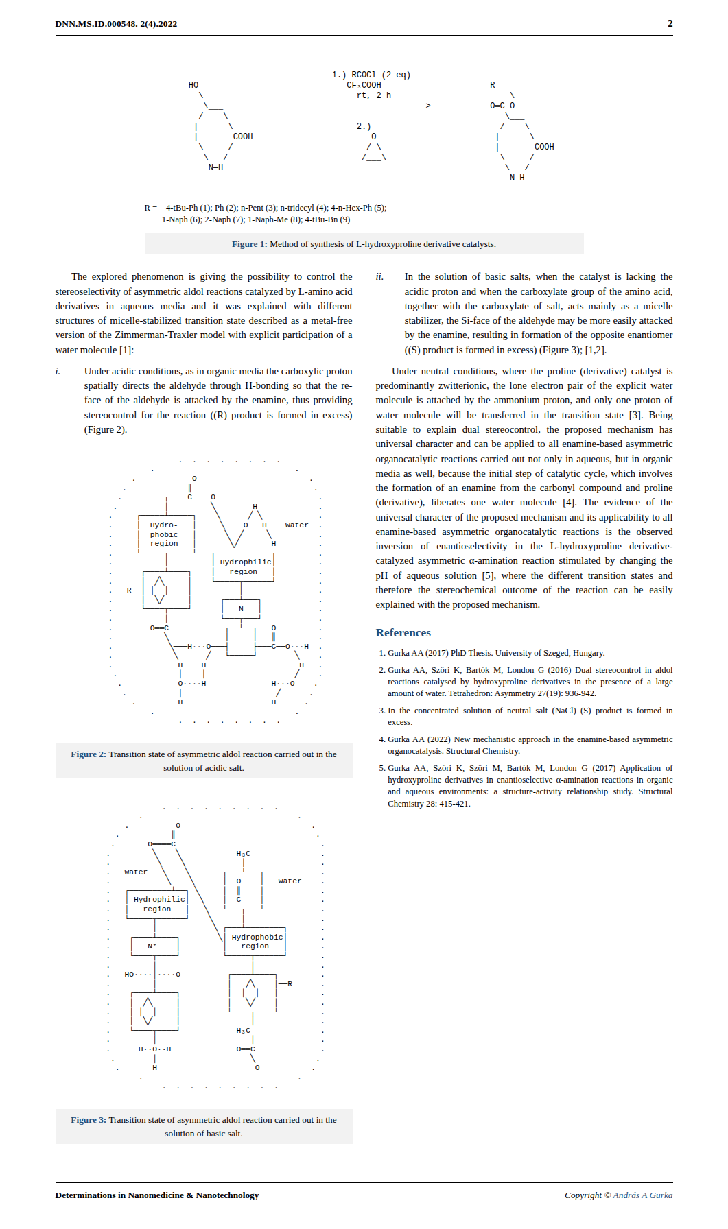DNN.MS.ID.000548. 2(4).2022
2
1.) RCOCl (2 eq) HO CF₃COOH R \ rt, 2 h \ \___ ───────────────────> O═C─O / \ \___ | \ 2.) / \ | COOH O | \ \ / / \ | COOH \ / /___\ \ / N─H \ / N─H
R = 4-tBu-Ph (1); Ph (2); n-Pent (3); n-tridecyl (4); 4-n-Hex-Ph (5);
1-Naph (6); 2-Naph (7); 1-Naph-Me (8); 4-tBu-Bn (9)
Figure 1: Method of synthesis of L-hydroxyproline derivative catalysts.
The explored phenomenon is giving the possibility to control the stereoselectivity of asymmetric aldol reactions catalyzed by L-amino acid derivatives in aqueous media and it was explained with different structures of micelle-stabilized transition state described as a metal-free version of the Zimmerman-Traxler model with explicit participation of a water molecule [1]:
i. Under acidic conditions, as in organic media the carboxylic proton spatially directs the aldehyde through H-bonding so that the re-face of the aldehyde is attacked by the enamine, thus providing stereocontrol for the reaction ((R) product is formed in excess) (Figure 2).
. . . . . . . . . . . O . . ║ . . ┌────C────O . . │ ╲ H . . ┌─────┴─────┐ ╲ ╱ ╲ . . │ Hydro- │ ╲ O H Water . . │ phobic │ ╲ ╱ ╲ . . │ region │ ╲╱ H . . └─────┬─────┘ ┌────────────┐ . . │ │ Hydrophilic│ . . ┌────┴────┐ │ region │ . . │ ╱╲ │ └─────┬──────┘ . . R──┤ │ │ │ │ . . │ ╲╱ │ ┌───┴───┐ . . └────┬────┘ │ N │ . . │ └───┬───┘ . . O══C ┌──┴──┐ O . . ╲ │ │ ║ . . ╲───H···O───┤ ├───C──O···H . . ╲ ╱ └─────┘ ╲ . . H H H . . │ │ ╱ . . O····H H···O . . │ ╱ . . H H . . . . . . . . . . .
Figure 2: Transition state of asymmetric aldol reaction carried out in the solution of acidic salt.
. . . . . . . . . . . . O . . ║ . . O════C . . ╲ ╲ H₃C . . ╲ ╲ │ . . Water ╲ ╲ ┌───┴───┐ . . ╲ ╲ │ O │ Water . . ┌─────────┴──┐ ╲ │ ║ │ . . │ Hydrophilic│ ╲ │ C │ . . │ region │ ╲ └───┬───┘ . . └─────┬──────┘ ╲ │ . . │ ╲ ┌───┴────────┐ . . ┌────┴────┐ ╲│ Hydrophobic│ . . │ N⁺ │ │ region │ . . └────┬────┘ └─────┬──────┘ . . │ │ . . HO····│····O⁻ ┌────┴────┐ . . │ │ ╱╲ │──R . . ┌────┴────┐ │ │ │ │ . . │ ╱╲ │ │ ╲╱ │ . . │ │ │ │ └────┬────┘ . . │ ╲╱ │ │ . . └────┬────┘ H₃C . . │ │ . . H··O··H O══C . . │ ╲ . . H O⁻ . . . . . . . . . . . .
Figure 3: Transition state of asymmetric aldol reaction carried out in the solution of basic salt.
ii. In the solution of basic salts, when the catalyst is lacking the acidic proton and when the carboxylate group of the amino acid, together with the carboxylate of salt, acts mainly as a micelle stabilizer, the Si-face of the aldehyde may be more easily attacked by the enamine, resulting in formation of the opposite enantiomer ((S) product is formed in excess) (Figure 3); [1,2].
Under neutral conditions, where the proline (derivative) catalyst is predominantly zwitterionic, the lone electron pair of the explicit water molecule is attached by the ammonium proton, and only one proton of water molecule will be transferred in the transition state [3]. Being suitable to explain dual stereocontrol, the proposed mechanism has universal character and can be applied to all enamine-based asymmetric organocatalytic reactions carried out not only in aqueous, but in organic media as well, because the initial step of catalytic cycle, which involves the formation of an enamine from the carbonyl compound and proline (derivative), liberates one water molecule [4]. The evidence of the universal character of the proposed mechanism and its applicability to all enamine-based asymmetric organocatalytic reactions is the observed inversion of enantioselectivity in the L-hydroxyproline derivative-catalyzed asymmetric α-amination reaction stimulated by changing the pH of aqueous solution [5], where the different transition states and therefore the stereochemical outcome of the reaction can be easily explained with the proposed mechanism.
References
Gurka AA (2017) PhD Thesis. University of Szeged, Hungary.
Gurka AA, Szőri K, Bartók M, London G (2016) Dual stereocontrol in aldol reactions catalysed by hydroxyproline derivatives in the presence of a large amount of water. Tetrahedron: Asymmetry 27(19): 936-942.
In the concentrated solution of neutral salt (NaCl) (S) product is formed in excess.
Gurka AA (2022) New mechanistic approach in the enamine-based asymmetric organocatalysis. Structural Chemistry.
Gurka AA, Szőri K, Szőri M, Bartók M, London G (2017) Application of hydroxyproline derivatives in enantioselective α-amination reactions in organic and aqueous environments: a structure-activity relationship study. Structural Chemistry 28: 415-421.
Determinations in Nanomedicine & Nanotechnology
Copyright © András A Gurka